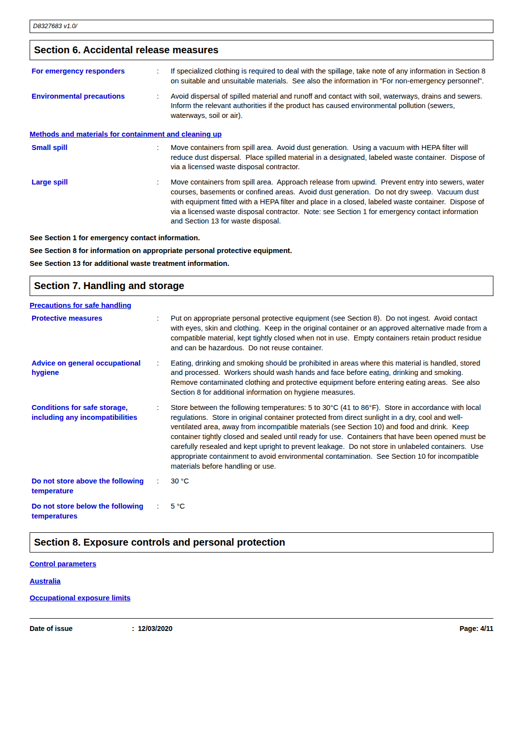D8327683 v1.0/
Section 6. Accidental release measures
| For emergency responders | : | If specialized clothing is required to deal with the spillage, take note of any information in Section 8 on suitable and unsuitable materials. See also the information in "For non-emergency personnel". |
| Environmental precautions | : | Avoid dispersal of spilled material and runoff and contact with soil, waterways, drains and sewers. Inform the relevant authorities if the product has caused environmental pollution (sewers, waterways, soil or air). |
Methods and materials for containment and cleaning up
| Small spill | : | Move containers from spill area. Avoid dust generation. Using a vacuum with HEPA filter will reduce dust dispersal. Place spilled material in a designated, labeled waste container. Dispose of via a licensed waste disposal contractor. |
| Large spill | : | Move containers from spill area. Approach release from upwind. Prevent entry into sewers, water courses, basements or confined areas. Avoid dust generation. Do not dry sweep. Vacuum dust with equipment fitted with a HEPA filter and place in a closed, labeled waste container. Dispose of via a licensed waste disposal contractor. Note: see Section 1 for emergency contact information and Section 13 for waste disposal. |
See Section 1 for emergency contact information.
See Section 8 for information on appropriate personal protective equipment.
See Section 13 for additional waste treatment information.
Section 7. Handling and storage
Precautions for safe handling
| Protective measures | : | Put on appropriate personal protective equipment (see Section 8). Do not ingest. Avoid contact with eyes, skin and clothing. Keep in the original container or an approved alternative made from a compatible material, kept tightly closed when not in use. Empty containers retain product residue and can be hazardous. Do not reuse container. |
| Advice on general occupational hygiene | : | Eating, drinking and smoking should be prohibited in areas where this material is handled, stored and processed. Workers should wash hands and face before eating, drinking and smoking. Remove contaminated clothing and protective equipment before entering eating areas. See also Section 8 for additional information on hygiene measures. |
| Conditions for safe storage, including any incompatibilities | : | Store between the following temperatures: 5 to 30°C (41 to 86°F). Store in accordance with local regulations. Store in original container protected from direct sunlight in a dry, cool and well-ventilated area, away from incompatible materials (see Section 10) and food and drink. Keep container tightly closed and sealed until ready for use. Containers that have been opened must be carefully resealed and kept upright to prevent leakage. Do not store in unlabeled containers. Use appropriate containment to avoid environmental contamination. See Section 10 for incompatible materials before handling or use. |
| Do not store above the following temperature | : | 30 °C |
| Do not store below the following temperatures | : | 5 °C |
Section 8. Exposure controls and personal protection
Control parameters
Australia
Occupational exposure limits
Date of issue : 12/03/2020 Page: 4/11